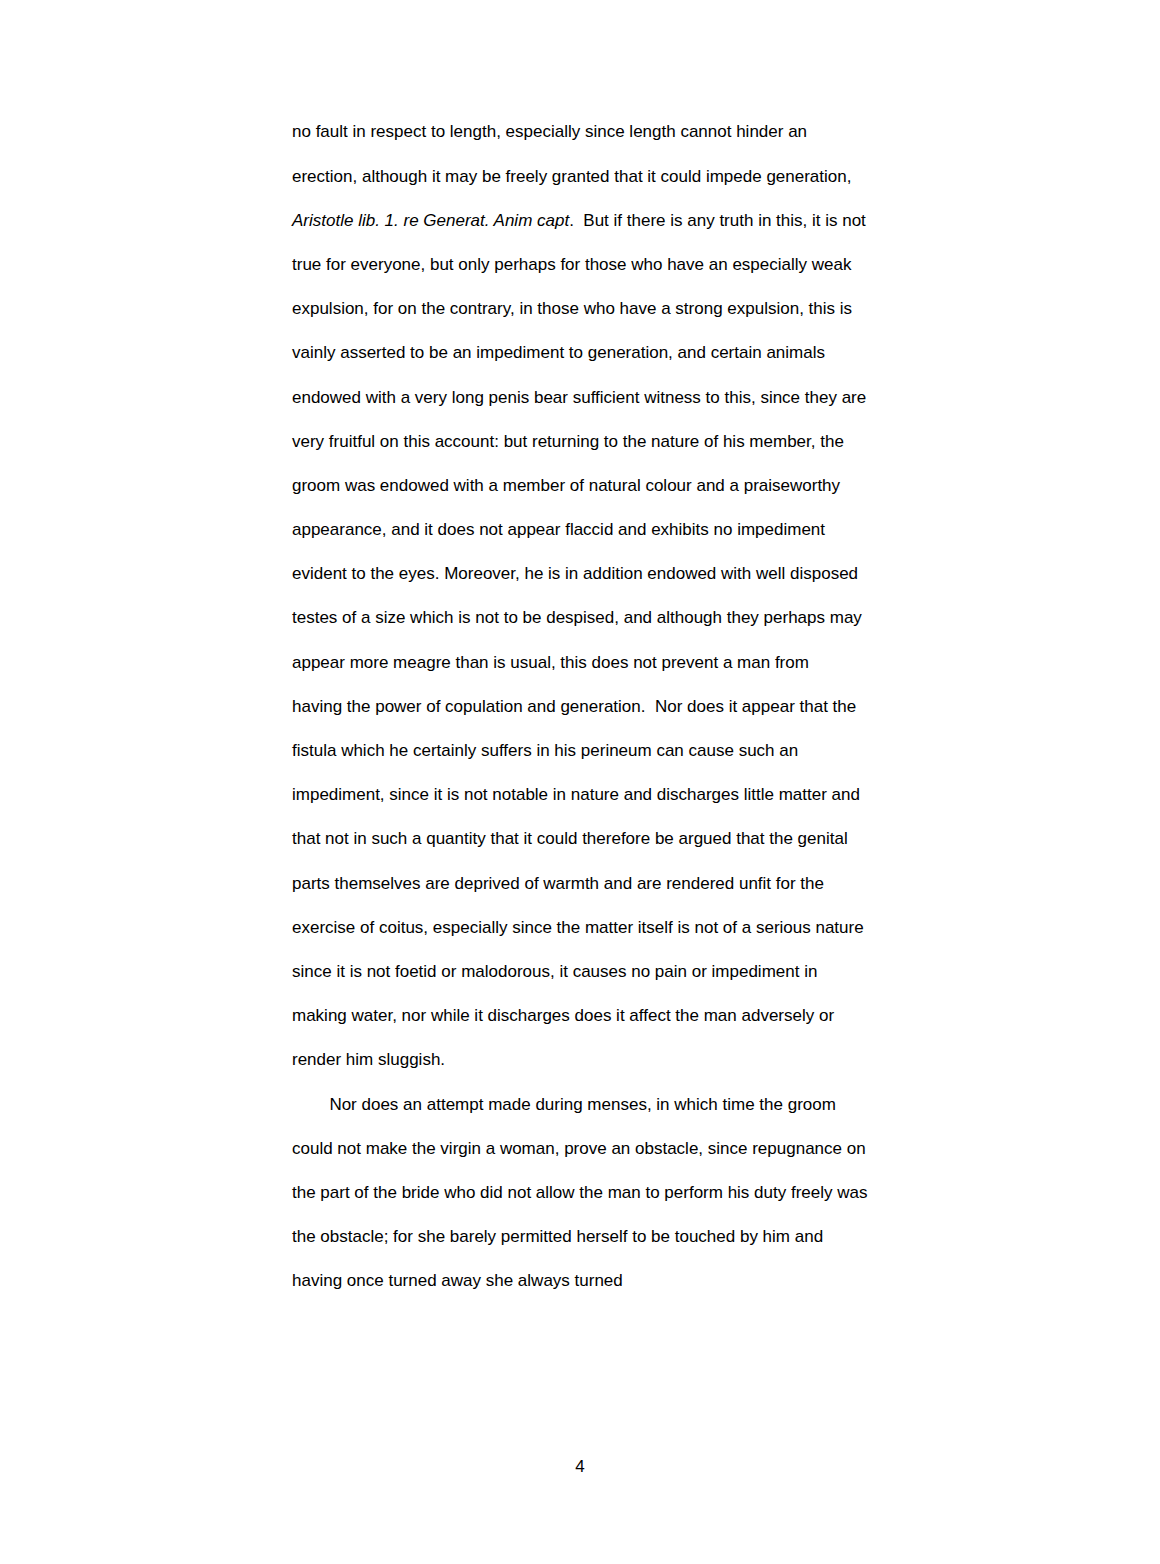no fault in respect to length, especially since length cannot hinder an erection, although it may be freely granted that it could impede generation, Aristotle lib. 1. re Generat. Anim capt. But if there is any truth in this, it is not true for everyone, but only perhaps for those who have an especially weak expulsion, for on the contrary, in those who have a strong expulsion, this is vainly asserted to be an impediment to generation, and certain animals endowed with a very long penis bear sufficient witness to this, since they are very fruitful on this account: but returning to the nature of his member, the groom was endowed with a member of natural colour and a praiseworthy appearance, and it does not appear flaccid and exhibits no impediment evident to the eyes. Moreover, he is in addition endowed with well disposed testes of a size which is not to be despised, and although they perhaps may appear more meagre than is usual, this does not prevent a man from having the power of copulation and generation. Nor does it appear that the fistula which he certainly suffers in his perineum can cause such an impediment, since it is not notable in nature and discharges little matter and that not in such a quantity that it could therefore be argued that the genital parts themselves are deprived of warmth and are rendered unfit for the exercise of coitus, especially since the matter itself is not of a serious nature since it is not foetid or malodorous, it causes no pain or impediment in making water, nor while it discharges does it affect the man adversely or render him sluggish.
Nor does an attempt made during menses, in which time the groom could not make the virgin a woman, prove an obstacle, since repugnance on the part of the bride who did not allow the man to perform his duty freely was the obstacle; for she barely permitted herself to be touched by him and having once turned away she always turned
4